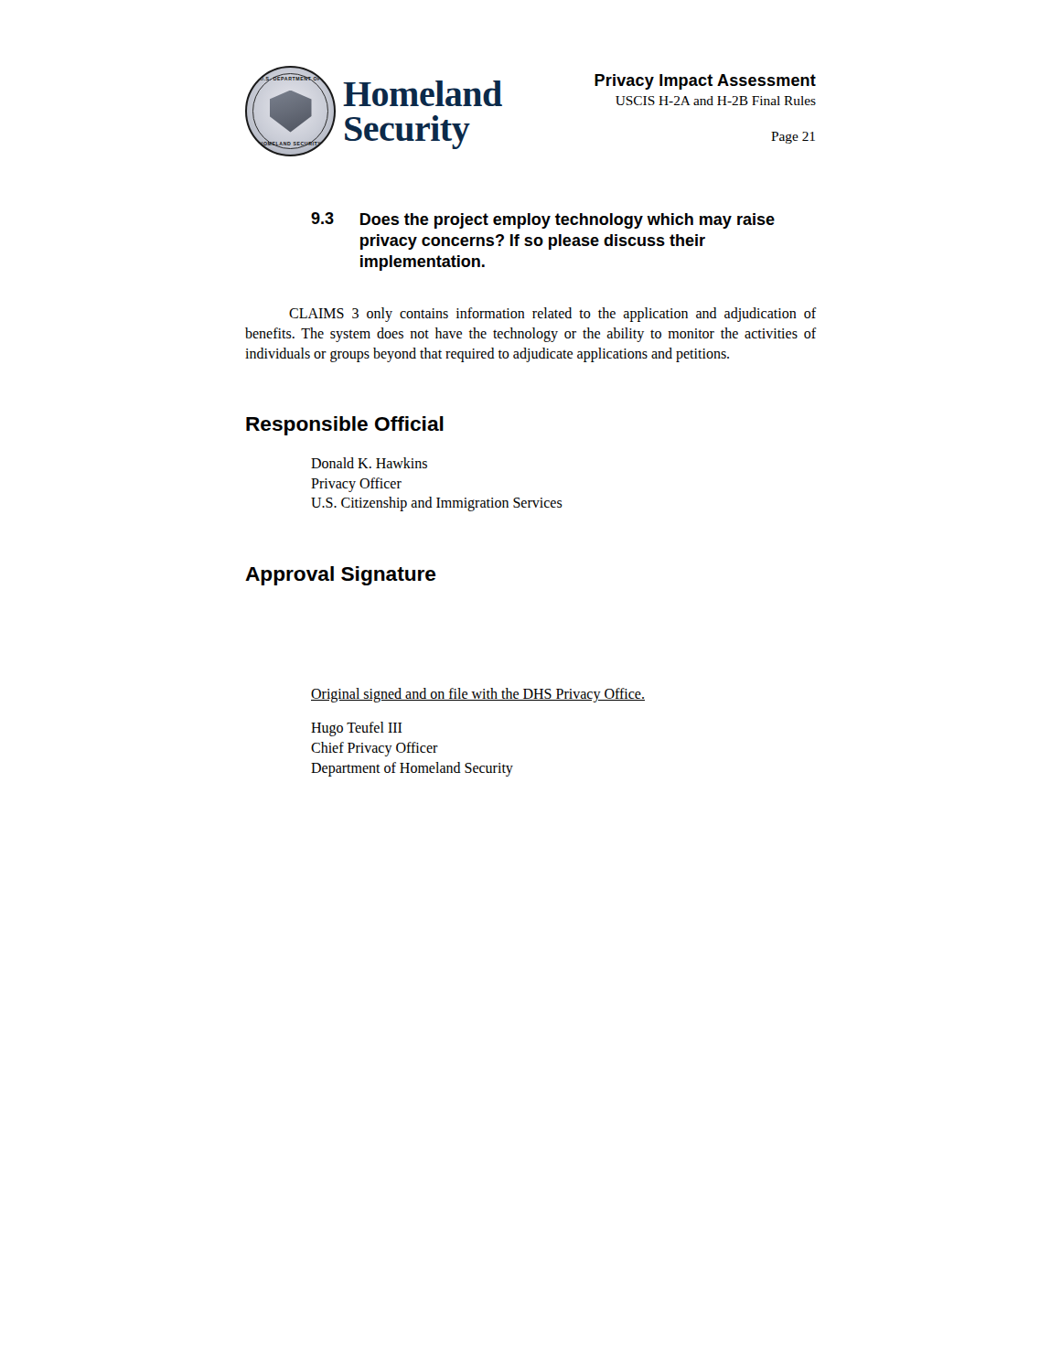U.S. DEPARTMENT OF
HOMELAND SECURITY
Homeland
Security
Privacy Impact Assessment
USCIS H-2A and H-2B Final Rules
Page 21
9.3
Does the project employ technology which may raise privacy concerns? If so please discuss their implementation.
CLAIMS 3 only contains information related to the application and adjudication of benefits. The system does not have the technology or the ability to monitor the activities of individuals or groups beyond that required to adjudicate applications and petitions.
Responsible Official
Donald K. Hawkins
Privacy Officer
U.S. Citizenship and Immigration Services
Approval Signature
Original signed and on file with the DHS Privacy Office.
Hugo Teufel III
Chief Privacy Officer
Department of Homeland Security